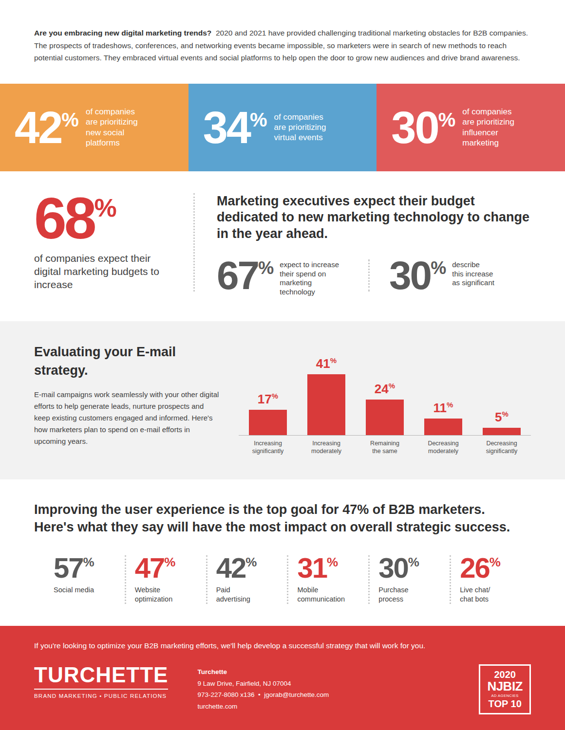Are you embracing new digital marketing trends? 2020 and 2021 have provided challenging traditional marketing obstacles for B2B companies. The prospects of tradeshows, conferences, and networking events became impossible, so marketers were in search of new methods to reach potential customers. They embraced virtual events and social platforms to help open the door to grow new audiences and drive brand awareness.
42%
of companies
are prioritizing
new social
platforms
34%
of companies
are prioritizing
virtual events
30%
of companies
are prioritizing
influencer
marketing
68%
of companies expect their digital marketing budgets to increase
Marketing executives expect their budget dedicated to new marketing technology to change in the year ahead.
67%
expect to increase
their spend on
marketing
technology
30%
describe
this increase
as significant
Evaluating your E-mail strategy.
E-mail campaigns work seamlessly with your other digital efforts to help generate leads, nurture prospects and keep existing customers engaged and informed. Here's how marketers plan to spend on e-mail efforts in upcoming years.
17%
41%
24%
11%
5%
Increasing
significantly Increasing
moderately Remaining
the same Decreasing
moderately Decreasing
significantly
Improving the user experience is the top goal for 47% of B2B marketers.
Here's what they say will have the most impact on overall strategic success.
57%
Social media
47%
Website
optimization
42%
Paid
advertising
31%
Mobile
communication
30%
Purchase
process
26%
Live chat/
chat bots
If you're looking to optimize your B2B marketing efforts, we'll help develop a successful strategy that will work for you.
TURCHETTE
BRAND MARKETING • PUBLIC RELATIONS
Turchette
9 Law Drive, Fairfield, NJ 07004
973-227-8080 x136 • jgorab@turchette.com
turchette.com
2020
NJBIZ
AD AGENCIES
TOP 10